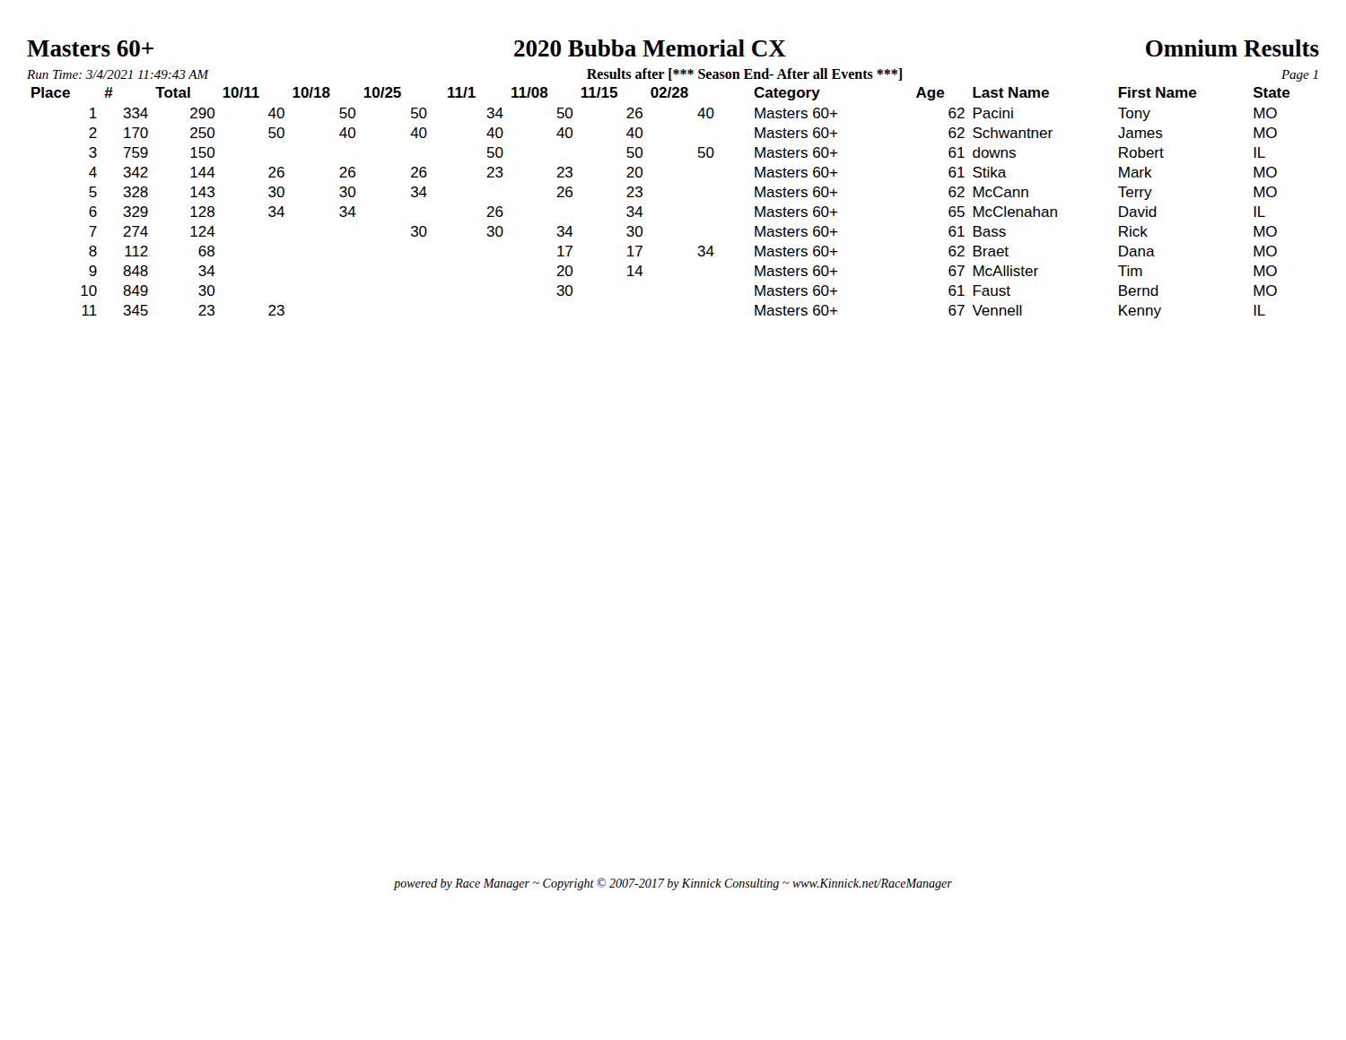Masters 60+
2020 Bubba Memorial CX
Omnium Results
Run Time: 3/4/2021 11:49:43 AM
Results after [*** Season End- After all Events ***]
Page 1
| Place | # | Total | 10/11 | 10/18 | 10/25 | 11/1 | 11/08 | 11/15 | 02/28 | Category | Age | Last Name | First Name | State |
| --- | --- | --- | --- | --- | --- | --- | --- | --- | --- | --- | --- | --- | --- | --- |
| 1 | 334 | 290 | 40 | 50 | 50 | 34 | 50 | 26 | 40 | Masters 60+ | 62 | Pacini | Tony | MO |
| 2 | 170 | 250 | 50 | 40 | 40 | 40 | 40 | 40 | | Masters 60+ | 62 | Schwantner | James | MO |
| 3 | 759 | 150 | | | | 50 | | 50 | 50 | Masters 60+ | 61 | downs | Robert | IL |
| 4 | 342 | 144 | 26 | 26 | 26 | 23 | 23 | 20 | | Masters 60+ | 61 | Stika | Mark | MO |
| 5 | 328 | 143 | 30 | 30 | 34 | | 26 | 23 | | Masters 60+ | 62 | McCann | Terry | MO |
| 6 | 329 | 128 | 34 | 34 | | 26 | | 34 | | Masters 60+ | 65 | McClenahan | David | IL |
| 7 | 274 | 124 | | | 30 | 30 | 34 | 30 | | Masters 60+ | 61 | Bass | Rick | MO |
| 8 | 112 | 68 | | | | | 17 | 17 | 34 | Masters 60+ | 62 | Braet | Dana | MO |
| 9 | 848 | 34 | | | | | 20 | 14 | | Masters 60+ | 67 | McAllister | Tim | MO |
| 10 | 849 | 30 | | | | | 30 | | | Masters 60+ | 61 | Faust | Bernd | MO |
| 11 | 345 | 23 | 23 | | | | | | | Masters 60+ | 67 | Vennell | Kenny | IL |
powered by Race Manager ~ Copyright © 2007-2017 by Kinnick Consulting ~ www.Kinnick.net/RaceManager